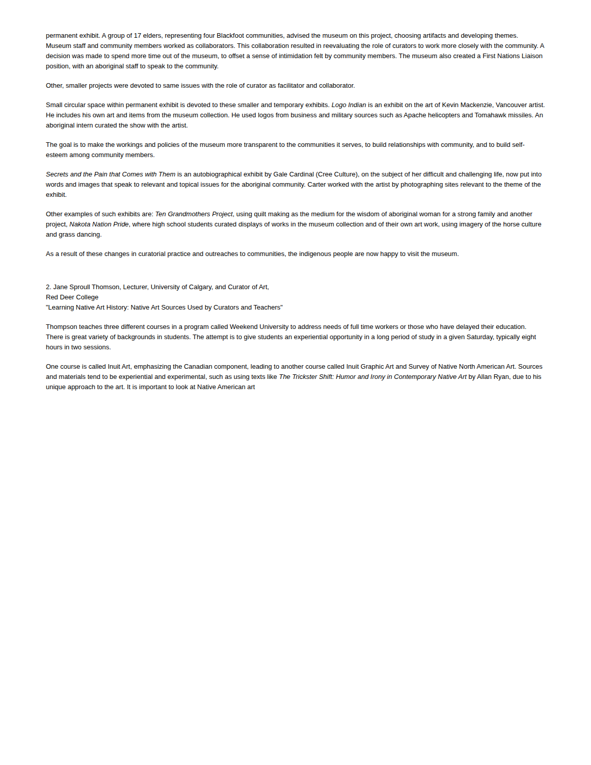permanent exhibit. A group of 17 elders, representing four Blackfoot communities, advised the museum on this project, choosing artifacts and developing themes. Museum staff and community members worked as collaborators. This collaboration resulted in reevaluating the role of curators to work more closely with the community. A decision was made to spend more time out of the museum, to offset a sense of intimidation felt by community members. The museum also created a First Nations Liaison position, with an aboriginal staff to speak to the community.
Other, smaller projects were devoted to same issues with the role of curator as facilitator and collaborator.
Small circular space within permanent exhibit is devoted to these smaller and temporary exhibits. Logo Indian is an exhibit on the art of Kevin Mackenzie, Vancouver artist. He includes his own art and items from the museum collection. He used logos from business and military sources such as Apache helicopters and Tomahawk missiles. An aboriginal intern curated the show with the artist.
The goal is to make the workings and policies of the museum more transparent to the communities it serves, to build relationships with community, and to build self-esteem among community members.
Secrets and the Pain that Comes with Them is an autobiographical exhibit by Gale Cardinal (Cree Culture), on the subject of her difficult and challenging life, now put into words and images that speak to relevant and topical issues for the aboriginal community. Carter worked with the artist by photographing sites relevant to the theme of the exhibit.
Other examples of such exhibits are: Ten Grandmothers Project, using quilt making as the medium for the wisdom of aboriginal woman for a strong family and another project, Nakota Nation Pride, where high school students curated displays of works in the museum collection and of their own art work, using imagery of the horse culture and grass dancing.
As a result of these changes in curatorial practice and outreaches to communities, the indigenous people are now happy to visit the museum.
2. Jane Sproull Thomson, Lecturer, University of Calgary, and Curator of Art,
Red Deer College
"Learning Native Art History: Native Art Sources Used by Curators and Teachers"
Thompson teaches three different courses in a program called Weekend University to address needs of full time workers or those who have delayed their education. There is great variety of backgrounds in students. The attempt is to give students an experiential opportunity in a long period of study in a given Saturday, typically eight hours in two sessions.
One course is called Inuit Art, emphasizing the Canadian component, leading to another course called Inuit Graphic Art and Survey of Native North American Art. Sources and materials tend to be experiential and experimental, such as using texts like The Trickster Shift: Humor and Irony in Contemporary Native Art by Allan Ryan, due to his unique approach to the art. It is important to look at Native American art